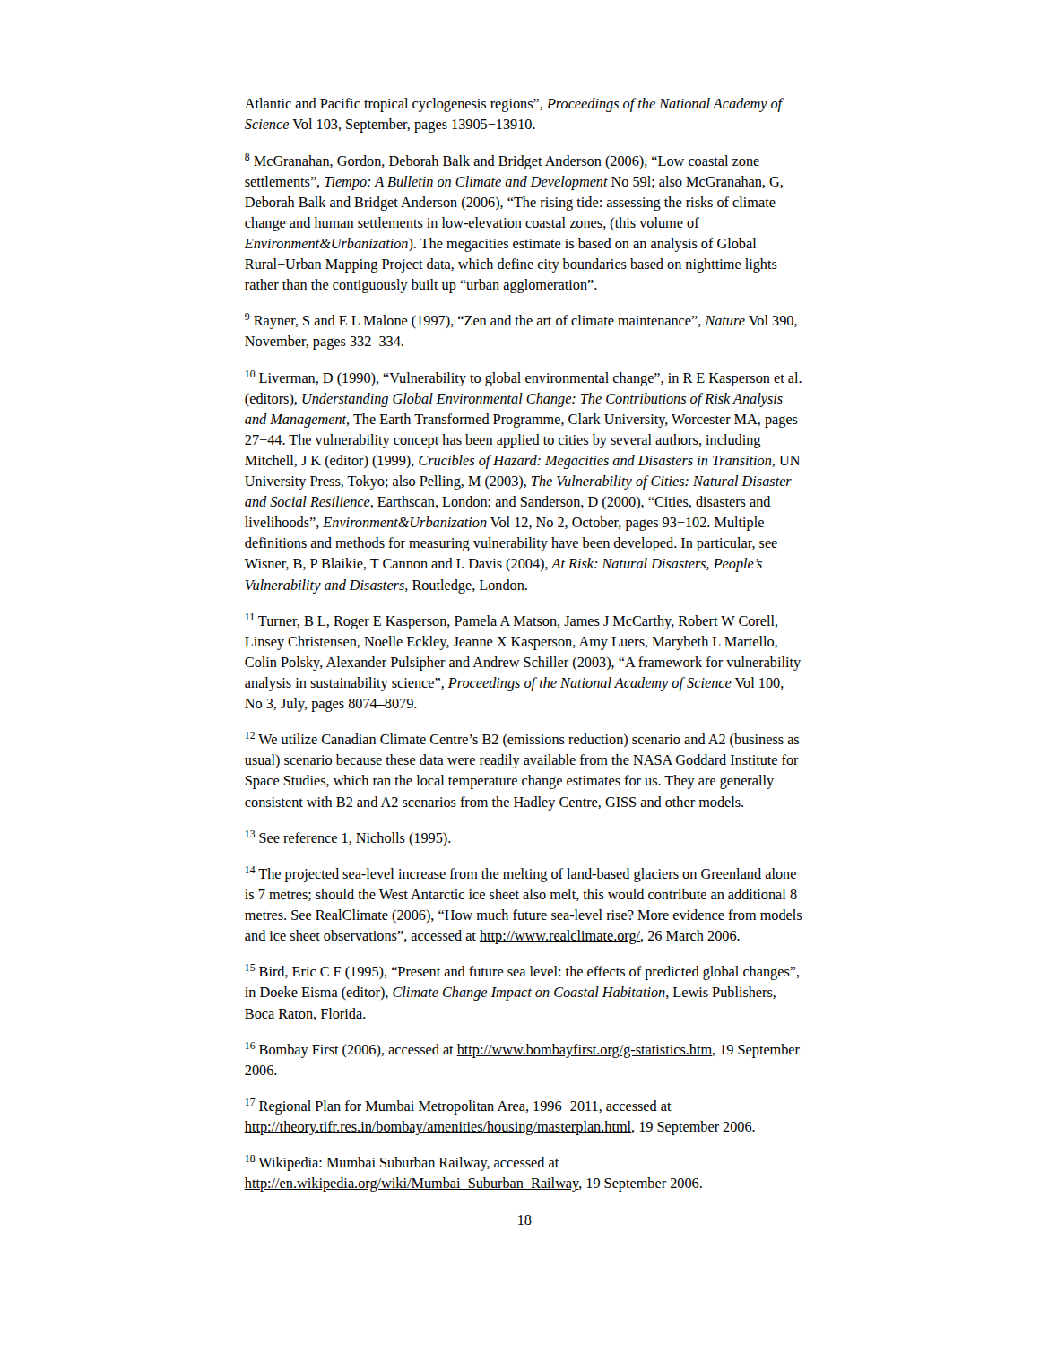Atlantic and Pacific tropical cyclogenesis regions”, Proceedings of the National Academy of Science Vol 103, September, pages 13905−13910.
8 McGranahan, Gordon, Deborah Balk and Bridget Anderson (2006), “Low coastal zone settlements”, Tiempo: A Bulletin on Climate and Development No 59l; also McGranahan, G, Deborah Balk and Bridget Anderson (2006), “The rising tide: assessing the risks of climate change and human settlements in low-elevation coastal zones, (this volume of Environment&Urbanization). The megacities estimate is based on an analysis of Global Rural−Urban Mapping Project data, which define city boundaries based on nighttime lights rather than the contiguously built up “urban agglomeration”.
9 Rayner, S and E L Malone (1997), “Zen and the art of climate maintenance”, Nature Vol 390, November, pages 332–334.
10 Liverman, D (1990), “Vulnerability to global environmental change”, in R E Kasperson et al. (editors), Understanding Global Environmental Change: The Contributions of Risk Analysis and Management, The Earth Transformed Programme, Clark University, Worcester MA, pages 27−44. The vulnerability concept has been applied to cities by several authors, including Mitchell, J K (editor) (1999), Crucibles of Hazard: Megacities and Disasters in Transition, UN University Press, Tokyo; also Pelling, M (2003), The Vulnerability of Cities: Natural Disaster and Social Resilience, Earthscan, London; and Sanderson, D (2000), “Cities, disasters and livelihoods”, Environment&Urbanization Vol 12, No 2, October, pages 93−102. Multiple definitions and methods for measuring vulnerability have been developed. In particular, see Wisner, B, P Blaikie, T Cannon and I. Davis (2004), At Risk: Natural Disasters, People’s Vulnerability and Disasters, Routledge, London.
11 Turner, B L, Roger E Kasperson, Pamela A Matson, James J McCarthy, Robert W Corell, Linsey Christensen, Noelle Eckley, Jeanne X Kasperson, Amy Luers, Marybeth L Martello, Colin Polsky, Alexander Pulsipher and Andrew Schiller (2003), “A framework for vulnerability analysis in sustainability science”, Proceedings of the National Academy of Science Vol 100, No 3, July, pages 8074–8079.
12 We utilize Canadian Climate Centre’s B2 (emissions reduction) scenario and A2 (business as usual) scenario because these data were readily available from the NASA Goddard Institute for Space Studies, which ran the local temperature change estimates for us. They are generally consistent with B2 and A2 scenarios from the Hadley Centre, GISS and other models.
13 See reference 1, Nicholls (1995).
14 The projected sea-level increase from the melting of land-based glaciers on Greenland alone is 7 metres; should the West Antarctic ice sheet also melt, this would contribute an additional 8 metres. See RealClimate (2006), “How much future sea-level rise? More evidence from models and ice sheet observations”, accessed at http://www.realclimate.org/, 26 March 2006.
15 Bird, Eric C F (1995), “Present and future sea level: the effects of predicted global changes”, in Doeke Eisma (editor), Climate Change Impact on Coastal Habitation, Lewis Publishers, Boca Raton, Florida.
16 Bombay First (2006), accessed at http://www.bombayfirst.org/g-statistics.htm, 19 September 2006.
17 Regional Plan for Mumbai Metropolitan Area, 1996−2011, accessed at http://theory.tifr.res.in/bombay/amenities/housing/masterplan.html, 19 September 2006.
18 Wikipedia: Mumbai Suburban Railway, accessed at http://en.wikipedia.org/wiki/Mumbai_Suburban_Railway, 19 September 2006.
18